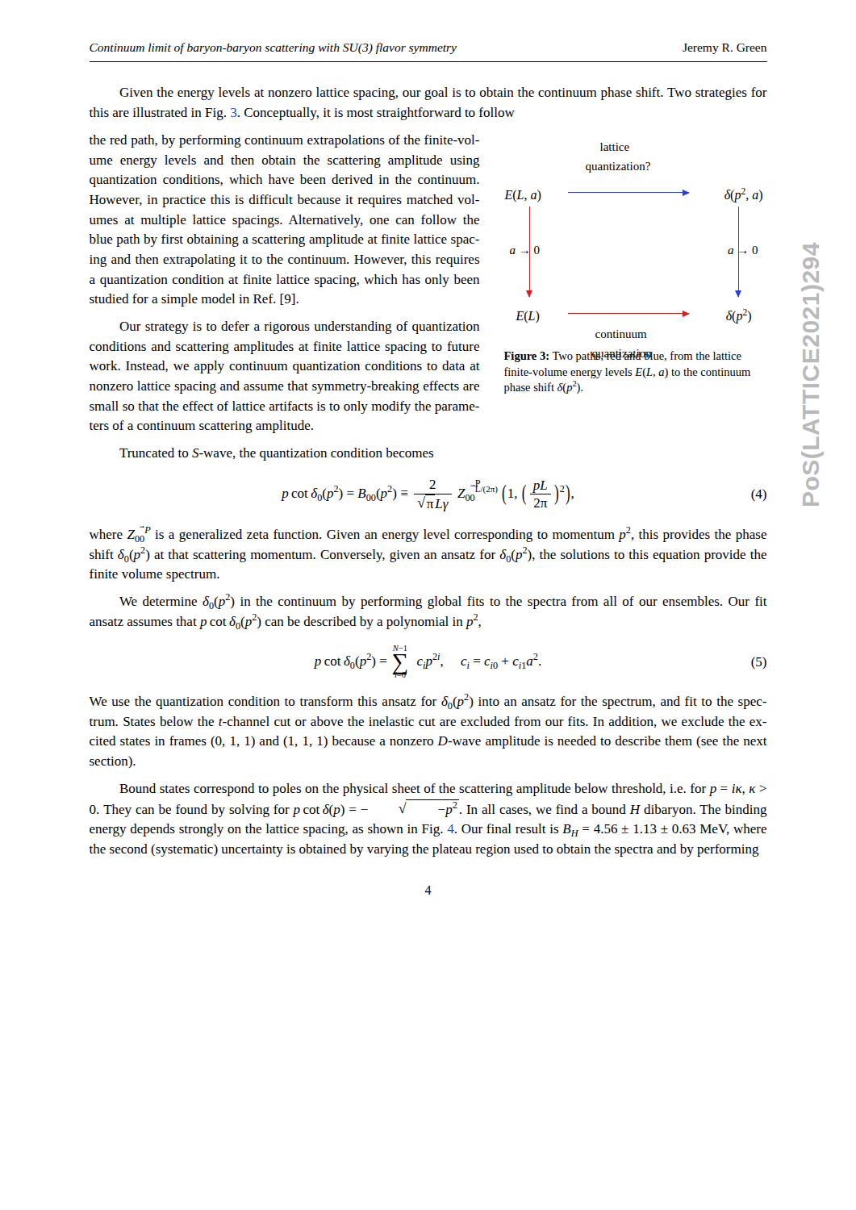Continuum limit of baryon-baryon scattering with SU(3) flavor symmetry
Jeremy R. Green
PoS(LATTICE2021)294
Given the energy levels at nonzero lattice spacing, our goal is to obtain the continuum phase shift. Two strategies for this are illustrated in Fig. 3. Conceptually, it is most straightforward to follow
E(L, a) δ(p2, a) E(L) δ(p2) lattice quantization? continuum quantization a → 0 a → 0
Figure 3: Two paths, red and blue, from the lattice finite-volume energy levels E(L, a) to the continuum phase shift δ(p2).
the red path, by performing continuum extrapolations of the finite-volume energy levels and then obtain the scattering amplitude using quantization conditions, which have been derived in the continuum. However, in practice this is difficult because it requires matched volumes at multiple lattice spacings. Alternatively, one can follow the blue path by first obtaining a scattering amplitude at finite lattice spacing and then extrapolating it to the continuum. However, this requires a quantization condition at finite lattice spacing, which has only been studied for a simple model in Ref. [9].
Our strategy is to defer a rigorous understanding of quantization conditions and scattering amplitudes at finite lattice spacing to future work. Instead, we apply continuum quantization conditions to data at nonzero lattice spacing and assume that symmetry-breaking effects are small so that the effect of lattice artifacts is to only modify the parameters of a continuum scattering amplitude.
Truncated to S-wave, the quantization condition becomes
p cot δ0(p2) = B00(p2) ≡ 2 πLγ Z00⃗P L/(2π) (1, (pL 2π)2),
(4)
where Z00⃗P is a generalized zeta function. Given an energy level corresponding to momentum p2, this provides the phase shift δ0(p2) at that scattering momentum. Conversely, given an ansatz for δ0(p2), the solutions to this equation provide the finite volume spectrum.
We determine δ0(p2) in the continuum by performing global fits to the spectra from all of our ensembles. Our fit ansatz assumes that p cot δ0(p2) can be described by a polynomial in p2,
p cot δ0(p2) = N−1∑i=0 cip2i, ci = ci0 + ci1a2.
(5)
We use the quantization condition to transform this ansatz for δ0(p2) into an ansatz for the spectrum, and fit to the spectrum. States below the t-channel cut or above the inelastic cut are excluded from our fits. In addition, we exclude the excited states in frames (0, 1, 1) and (1, 1, 1) because a nonzero D-wave amplitude is needed to describe them (see the next section).
Bound states correspond to poles on the physical sheet of the scattering amplitude below threshold, i.e. for p = iκ, κ > 0. They can be found by solving for p cot δ(p) = −−p2. In all cases, we find a bound H dibaryon. The binding energy depends strongly on the lattice spacing, as shown in Fig. 4. Our final result is BH = 4.56 ± 1.13 ± 0.63 MeV, where the second (systematic) uncertainty is obtained by varying the plateau region used to obtain the spectra and by performing
4